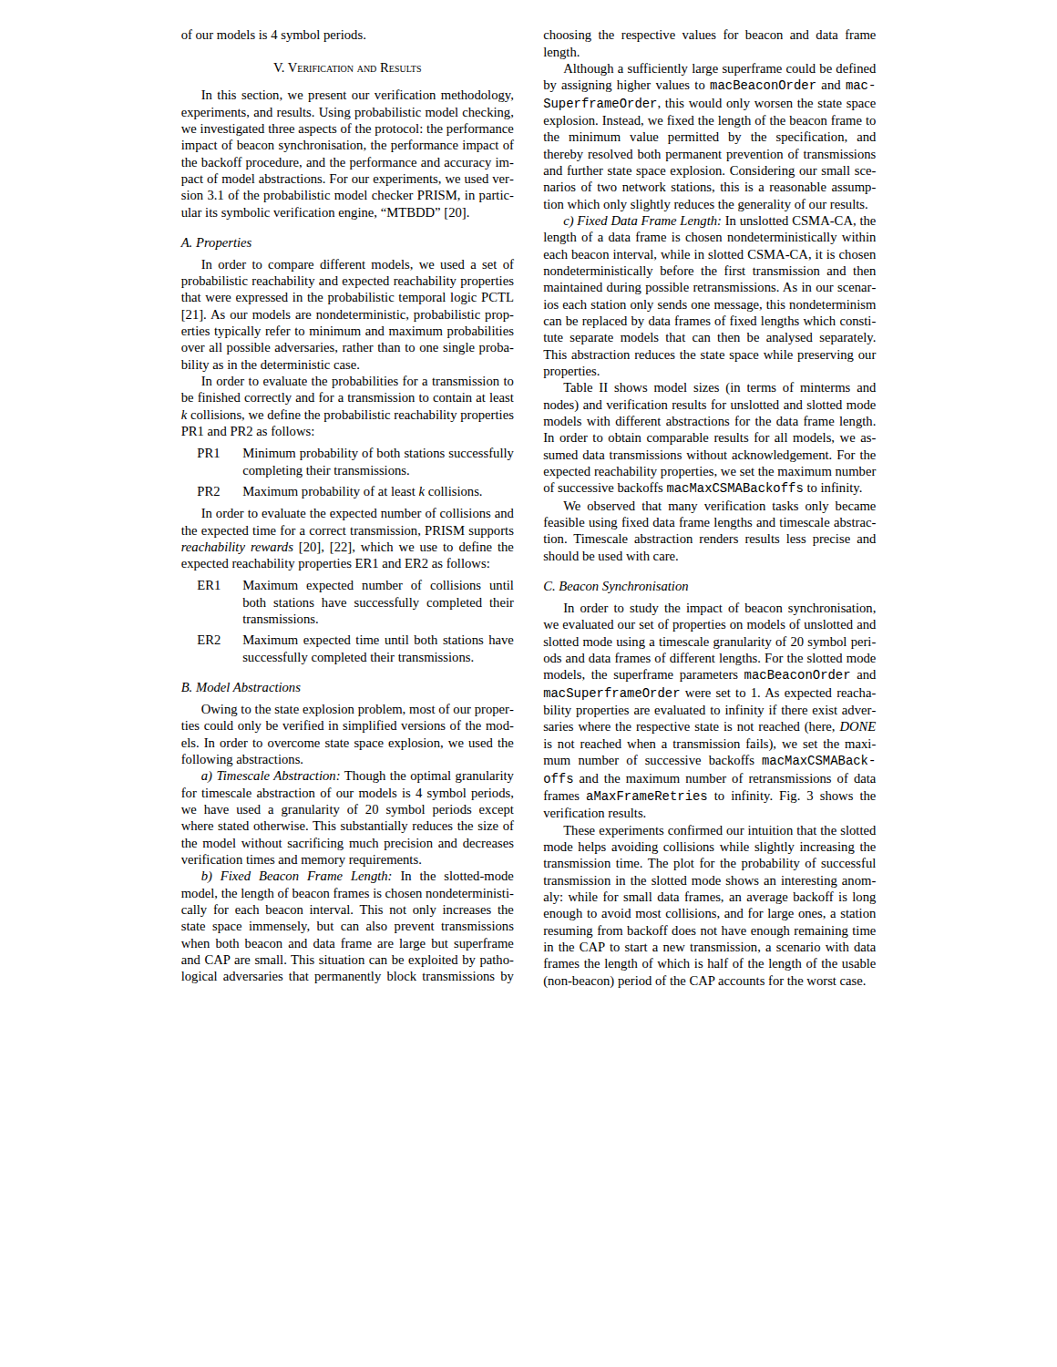of our models is 4 symbol periods.
V. Verification and Results
In this section, we present our verification methodology, experiments, and results. Using probabilistic model checking, we investigated three aspects of the protocol: the performance impact of beacon synchronisation, the performance impact of the backoff procedure, and the performance and accuracy impact of model abstractions. For our experiments, we used version 3.1 of the probabilistic model checker PRISM, in particular its symbolic verification engine, “MTBDD” [20].
A. Properties
In order to compare different models, we used a set of probabilistic reachability and expected reachability properties that were expressed in the probabilistic temporal logic PCTL [21]. As our models are nondeterministic, probabilistic properties typically refer to minimum and maximum probabilities over all possible adversaries, rather than to one single probability as in the deterministic case.
In order to evaluate the probabilities for a transmission to be finished correctly and for a transmission to contain at least k collisions, we define the probabilistic reachability properties PR1 and PR2 as follows:
PR1
Minimum probability of both stations successfully completing their transmissions.
PR2
Maximum probability of at least k collisions.
In order to evaluate the expected number of collisions and the expected time for a correct transmission, PRISM supports reachability rewards [20], [22], which we use to define the expected reachability properties ER1 and ER2 as follows:
ER1
Maximum expected number of collisions until both stations have successfully completed their transmissions.
ER2
Maximum expected time until both stations have successfully completed their transmissions.
B. Model Abstractions
Owing to the state explosion problem, most of our properties could only be verified in simplified versions of the models. In order to overcome state space explosion, we used the following abstractions.
a) Timescale Abstraction: Though the optimal granularity for timescale abstraction of our models is 4 symbol periods, we have used a granularity of 20 symbol periods except where stated otherwise. This substantially reduces the size of the model without sacrificing much precision and decreases verification times and memory requirements.
b) Fixed Beacon Frame Length: In the slotted-mode model, the length of beacon frames is chosen nondeterministically for each beacon interval. This not only increases the state space immensely, but can also prevent transmissions when both beacon and data frame are large but superframe and CAP are small. This situation can be exploited by pathological adversaries that permanently block transmissions by choosing the respective values for beacon and data frame length.
Although a sufficiently large superframe could be defined by assigning higher values to macBeaconOrder and macSuperframeOrder, this would only worsen the state space explosion. Instead, we fixed the length of the beacon frame to the minimum value permitted by the specification, and thereby resolved both permanent prevention of transmissions and further state space explosion. Considering our small scenarios of two network stations, this is a reasonable assumption which only slightly reduces the generality of our results.
c) Fixed Data Frame Length: In unslotted CSMA-CA, the length of a data frame is chosen nondeterministically within each beacon interval, while in slotted CSMA-CA, it is chosen nondeterministically before the first transmission and then maintained during possible retransmissions. As in our scenarios each station only sends one message, this nondeterminism can be replaced by data frames of fixed lengths which constitute separate models that can then be analysed separately. This abstraction reduces the state space while preserving our properties.
Table II shows model sizes (in terms of minterms and nodes) and verification results for unslotted and slotted mode models with different abstractions for the data frame length. In order to obtain comparable results for all models, we assumed data transmissions without acknowledgement. For the expected reachability properties, we set the maximum number of successive backoffs macMaxCSMABackoffs to infinity.
We observed that many verification tasks only became feasible using fixed data frame lengths and timescale abstraction. Timescale abstraction renders results less precise and should be used with care.
C. Beacon Synchronisation
In order to study the impact of beacon synchronisation, we evaluated our set of properties on models of unslotted and slotted mode using a timescale granularity of 20 symbol periods and data frames of different lengths. For the slotted mode models, the superframe parameters macBeaconOrder and macSuperframeOrder were set to 1. As expected reachability properties are evaluated to infinity if there exist adversaries where the respective state is not reached (here, DONE is not reached when a transmission fails), we set the maximum number of successive backoffs macMaxCSMABackoffs and the maximum number of retransmissions of data frames aMaxFrameRetries to infinity. Fig. 3 shows the verification results.
These experiments confirmed our intuition that the slotted mode helps avoiding collisions while slightly increasing the transmission time. The plot for the probability of successful transmission in the slotted mode shows an interesting anomaly: while for small data frames, an average backoff is long enough to avoid most collisions, and for large ones, a station resuming from backoff does not have enough remaining time in the CAP to start a new transmission, a scenario with data frames the length of which is half of the length of the usable (non-beacon) period of the CAP accounts for the worst case.